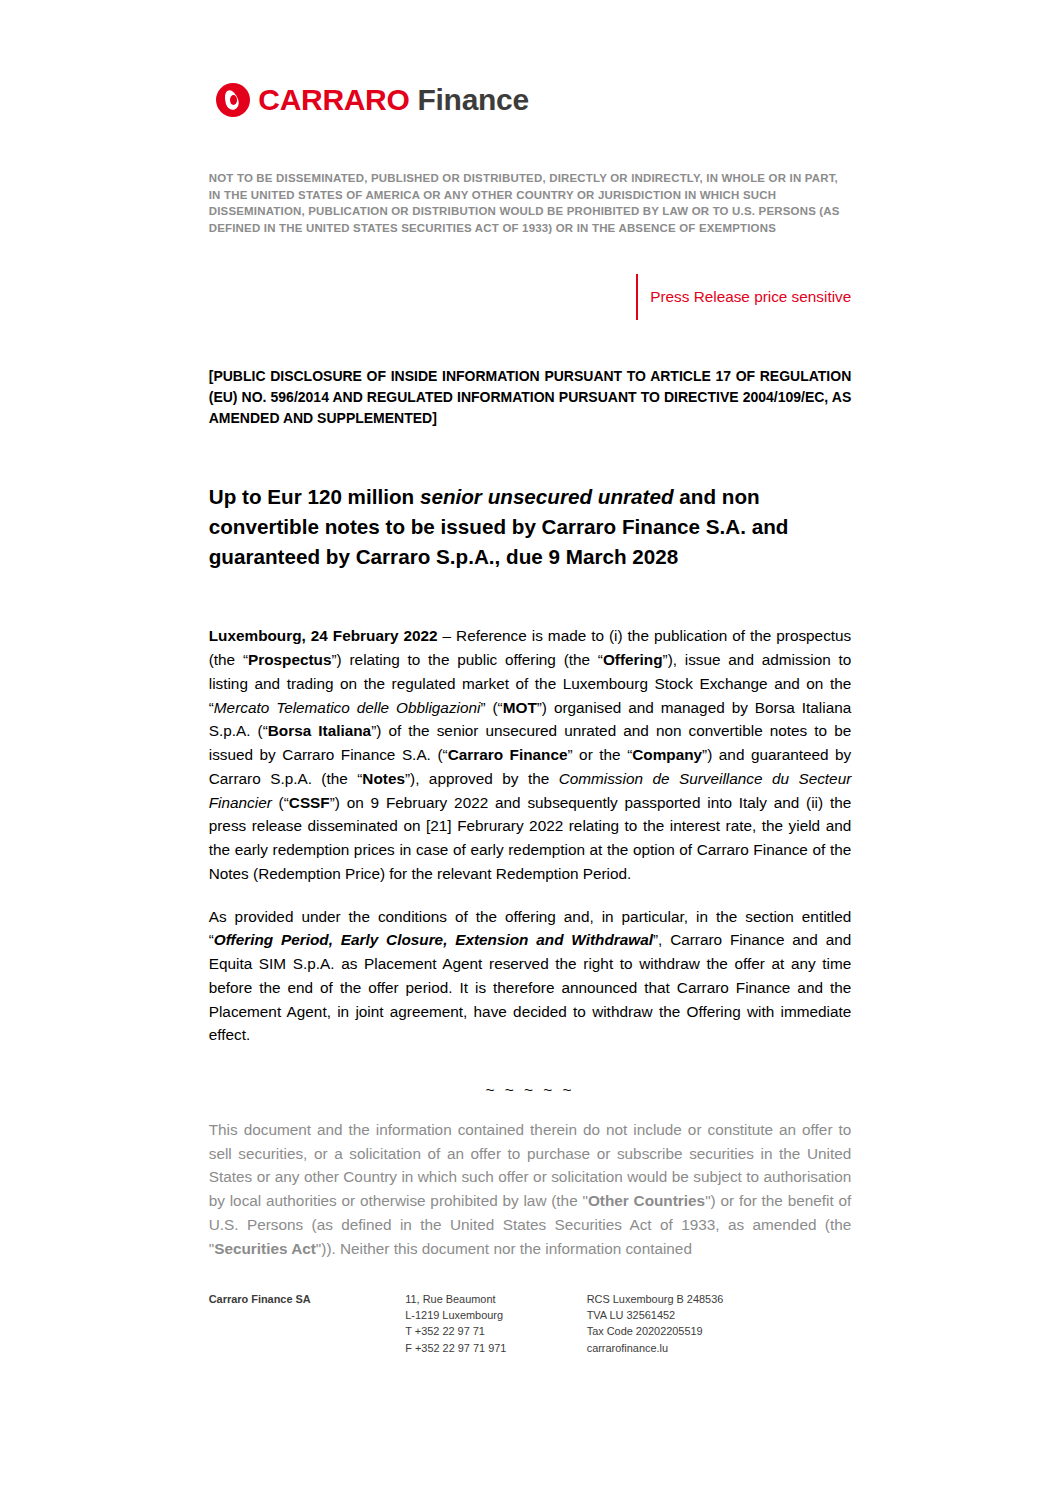CARRARO Finance
NOT TO BE DISSEMINATED, PUBLISHED OR DISTRIBUTED, DIRECTLY OR INDIRECTLY, IN WHOLE OR IN PART, IN THE UNITED STATES OF AMERICA OR ANY OTHER COUNTRY OR JURISDICTION IN WHICH SUCH DISSEMINATION, PUBLICATION OR DISTRIBUTION WOULD BE PROHIBITED BY LAW OR TO U.S. PERSONS (AS DEFINED IN THE UNITED STATES SECURITIES ACT OF 1933) OR IN THE ABSENCE OF EXEMPTIONS
Press Release price sensitive
[PUBLIC DISCLOSURE OF INSIDE INFORMATION PURSUANT TO ARTICLE 17 OF REGULATION (EU) NO. 596/2014 AND REGULATED INFORMATION PURSUANT TO DIRECTIVE 2004/109/EC, AS AMENDED AND SUPPLEMENTED]
Up to Eur 120 million senior unsecured unrated and non convertible notes to be issued by Carraro Finance S.A. and guaranteed by Carraro S.p.A., due 9 March 2028
Luxembourg, 24 February 2022 – Reference is made to (i) the publication of the prospectus (the “Prospectus”) relating to the public offering (the “Offering”), issue and admission to listing and trading on the regulated market of the Luxembourg Stock Exchange and on the “Mercato Telematico delle Obbligazioni” (“MOT”) organised and managed by Borsa Italiana S.p.A. (“Borsa Italiana”) of the senior unsecured unrated and non convertible notes to be issued by Carraro Finance S.A. (“Carraro Finance” or the “Company”) and guaranteed by Carraro S.p.A. (the “Notes”), approved by the Commission de Surveillance du Secteur Financier (“CSSF”) on 9 February 2022 and subsequently passported into Italy and (ii) the press release disseminated on [21] Februrary 2022 relating to the interest rate, the yield and the early redemption prices in case of early redemption at the option of Carraro Finance of the Notes (Redemption Price) for the relevant Redemption Period.
As provided under the conditions of the offering and, in particular, in the section entitled “Offering Period, Early Closure, Extension and Withdrawal”, Carraro Finance and and Equita SIM S.p.A. as Placement Agent reserved the right to withdraw the offer at any time before the end of the offer period. It is therefore announced that Carraro Finance and the Placement Agent, in joint agreement, have decided to withdraw the Offering with immediate effect.
~ ~ ~ ~ ~
This document and the information contained therein do not include or constitute an offer to sell securities, or a solicitation of an offer to purchase or subscribe securities in the United States or any other Country in which such offer or solicitation would be subject to authorisation by local authorities or otherwise prohibited by law (the "Other Countries") or for the benefit of U.S. Persons (as defined in the United States Securities Act of 1933, as amended (the "Securities Act")). Neither this document nor the information contained
Carraro Finance SA
11, Rue Beaumont
L-1219 Luxembourg
T +352 22 97 71
F +352 22 97 71 971
RCS Luxembourg B 248536
TVA LU 32561452
Tax Code 20202205519
carrarofinance.lu